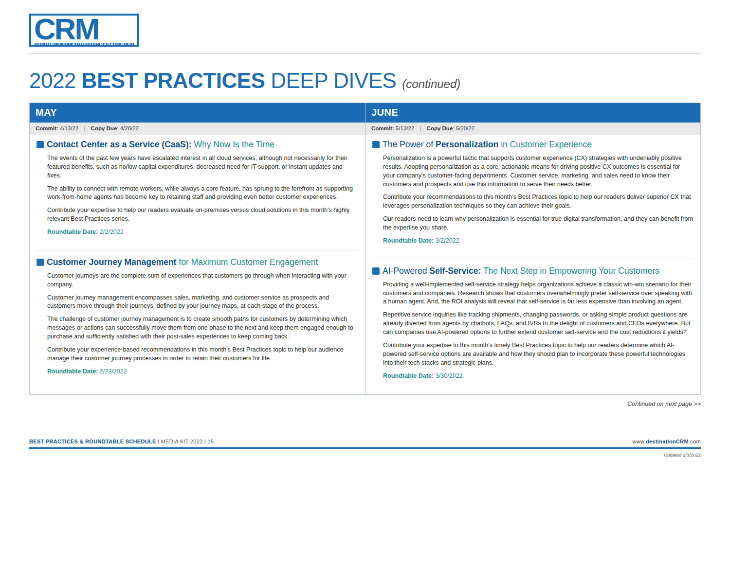CRM CUSTOMER RELATIONSHIP MANAGEMENT
2022 BEST PRACTICES DEEP DIVES (continued)
MAY
Commit: 4/13/22 | Copy Due: 4/20/22
➤Contact Center as a Service (CaaS): Why Now Is the Time
The events of the past few years have escalated interest in all cloud services, although not necessarily for their featured benefits, such as no/low capital expenditures, decreased need for IT support, or instant updates and fixes.
The ability to connect with remote workers, while always a core feature, has sprung to the forefront as supporting work-from-home agents has become key to retaining staff and providing even better customer experiences.
Contribute your expertise to help our readers evaluate on-premises versus cloud solutions in this month's highly relevant Best Practices series.
Roundtable Date: 2/2/2022
➤Customer Journey Management for Maximum Customer Engagement
Customer journeys are the complete sum of experiences that customers go through when interacting with your company.
Customer journey management encompasses sales, marketing, and customer service as prospects and customers move through their journeys, defined by your journey maps, at each stage of the process.
The challenge of customer journey management is to create smooth paths for customers by determining which messages or actions can successfully move them from one phase to the next and keep them engaged enough to purchase and sufficiently satisfied with their post-sales experiences to keep coming back.
Contribute your experience-based recommendations in this month's Best Practices topic to help our audience manage their customer journey processes in order to retain their customers for life.
Roundtable Date: 2/23/2022
JUNE
Commit: 5/13/22 | Copy Due: 5/20/22
➤The Power of Personalization in Customer Experience
Personalization is a powerful tactic that supports customer experience (CX) strategies with undeniably positive results. Adopting personalization as a core, actionable means for driving positive CX outcomes is essential for your company's customer-facing departments. Customer service, marketing, and sales need to know their customers and prospects and use this information to serve their needs better.
Contribute your recommendations to this month's Best Practices topic to help our readers deliver superior CX that leverages personalization techniques so they can achieve their goals.
Our readers need to learn why personalization is essential for true digital transformation, and they can benefit from the expertise you share.
Roundtable Date: 3/2/2022
➤AI-Powered Self-Service: The Next Step in Empowering Your Customers
Providing a well-implemented self-service strategy helps organizations achieve a classic win-win scenario for their customers and companies. Research shows that customers overwhelmingly prefer self-service over speaking with a human agent. And, the ROI analysis will reveal that self-service is far less expensive than involving an agent.
Repetitive service inquiries like tracking shipments, changing passwords, or asking simple product questions are already diverted from agents by chatbots, FAQs, and IVRs to the delight of customers and CFOs everywhere. But can companies use AI-powered options to further extend customer self-service and the cost reductions it yields?
Contribute your expertise to this month's timely Best Practices topic to help our readers determine which AI-powered self-service options are available and how they should plan to incorporate these powerful technologies into their tech stacks and strategic plans.
Roundtable Date: 3/30/2022
Continued on next page >>
BEST PRACTICES & ROUNDTABLE SCHEDULE I MEDIA KIT 2022 I 15
www.destinationCRM.com
Updated 2/3/2022